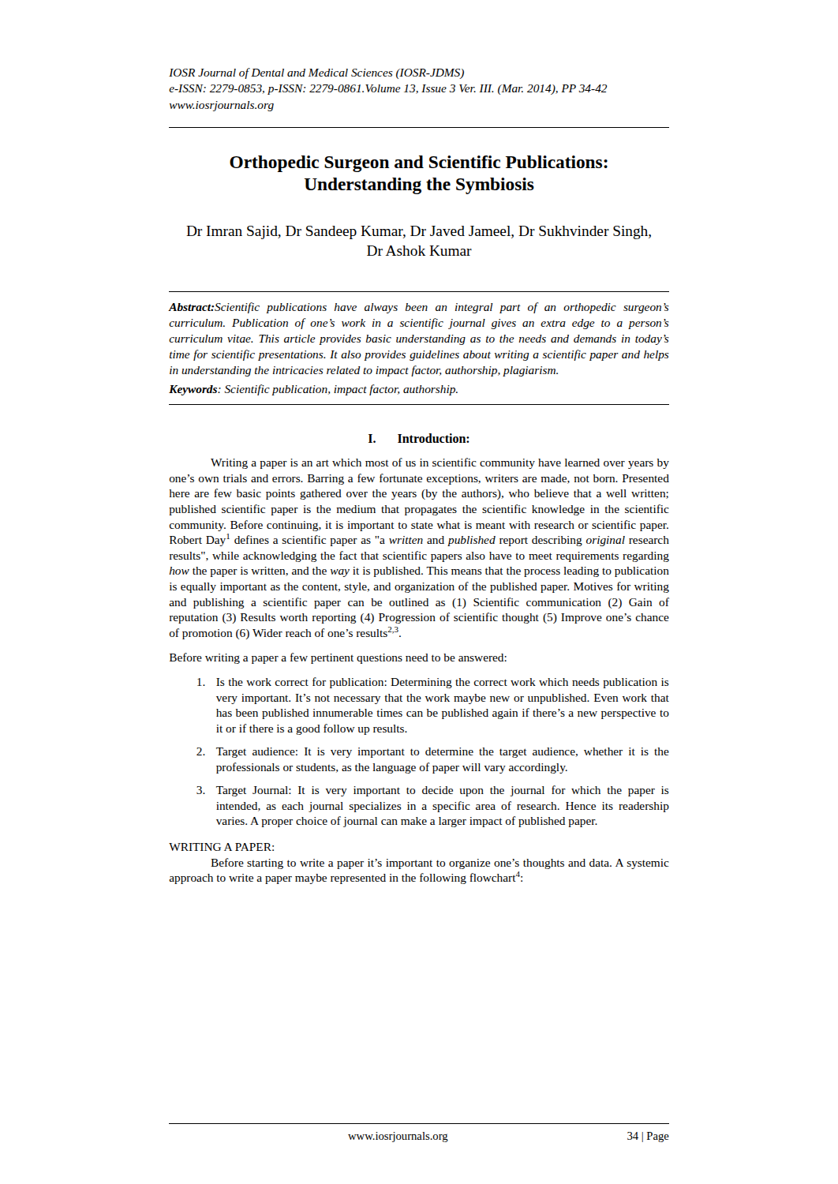IOSR Journal of Dental and Medical Sciences (IOSR-JDMS)
e-ISSN: 2279-0853, p-ISSN: 2279-0861.Volume 13, Issue 3 Ver. III. (Mar. 2014), PP 34-42
www.iosrjournals.org
Orthopedic Surgeon and Scientific Publications: Understanding the Symbiosis
Dr Imran Sajid, Dr Sandeep Kumar, Dr Javed Jameel, Dr Sukhvinder Singh,
Dr Ashok Kumar
Abstract: Scientific publications have always been an integral part of an orthopedic surgeon’s curriculum. Publication of one’s work in a scientific journal gives an extra edge to a person’s curriculum vitae. This article provides basic understanding as to the needs and demands in today’s time for scientific presentations. It also provides guidelines about writing a scientific paper and helps in understanding the intricacies related to impact factor, authorship, plagiarism.
Keywords: Scientific publication, impact factor, authorship.
I. Introduction:
Writing a paper is an art which most of us in scientific community have learned over years by one’s own trials and errors. Barring a few fortunate exceptions, writers are made, not born. Presented here are few basic points gathered over the years (by the authors), who believe that a well written; published scientific paper is the medium that propagates the scientific knowledge in the scientific community. Before continuing, it is important to state what is meant with research or scientific paper. Robert Day1 defines a scientific paper as "a written and published report describing original research results", while acknowledging the fact that scientific papers also have to meet requirements regarding how the paper is written, and the way it is published. This means that the process leading to publication is equally important as the content, style, and organization of the published paper. Motives for writing and publishing a scientific paper can be outlined as (1) Scientific communication (2) Gain of reputation (3) Results worth reporting (4) Progression of scientific thought (5) Improve one’s chance of promotion (6) Wider reach of one’s results2,3.
Before writing a paper a few pertinent questions need to be answered:
Is the work correct for publication: Determining the correct work which needs publication is very important. It’s not necessary that the work maybe new or unpublished. Even work that has been published innumerable times can be published again if there’s a new perspective to it or if there is a good follow up results.
Target audience: It is very important to determine the target audience, whether it is the professionals or students, as the language of paper will vary accordingly.
Target Journal: It is very important to decide upon the journal for which the paper is intended, as each journal specializes in a specific area of research. Hence its readership varies. A proper choice of journal can make a larger impact of published paper.
WRITING A PAPER:
Before starting to write a paper it’s important to organize one’s thoughts and data. A systemic approach to write a paper maybe represented in the following flowchart4:
www.iosrjournals.org 34 | Page